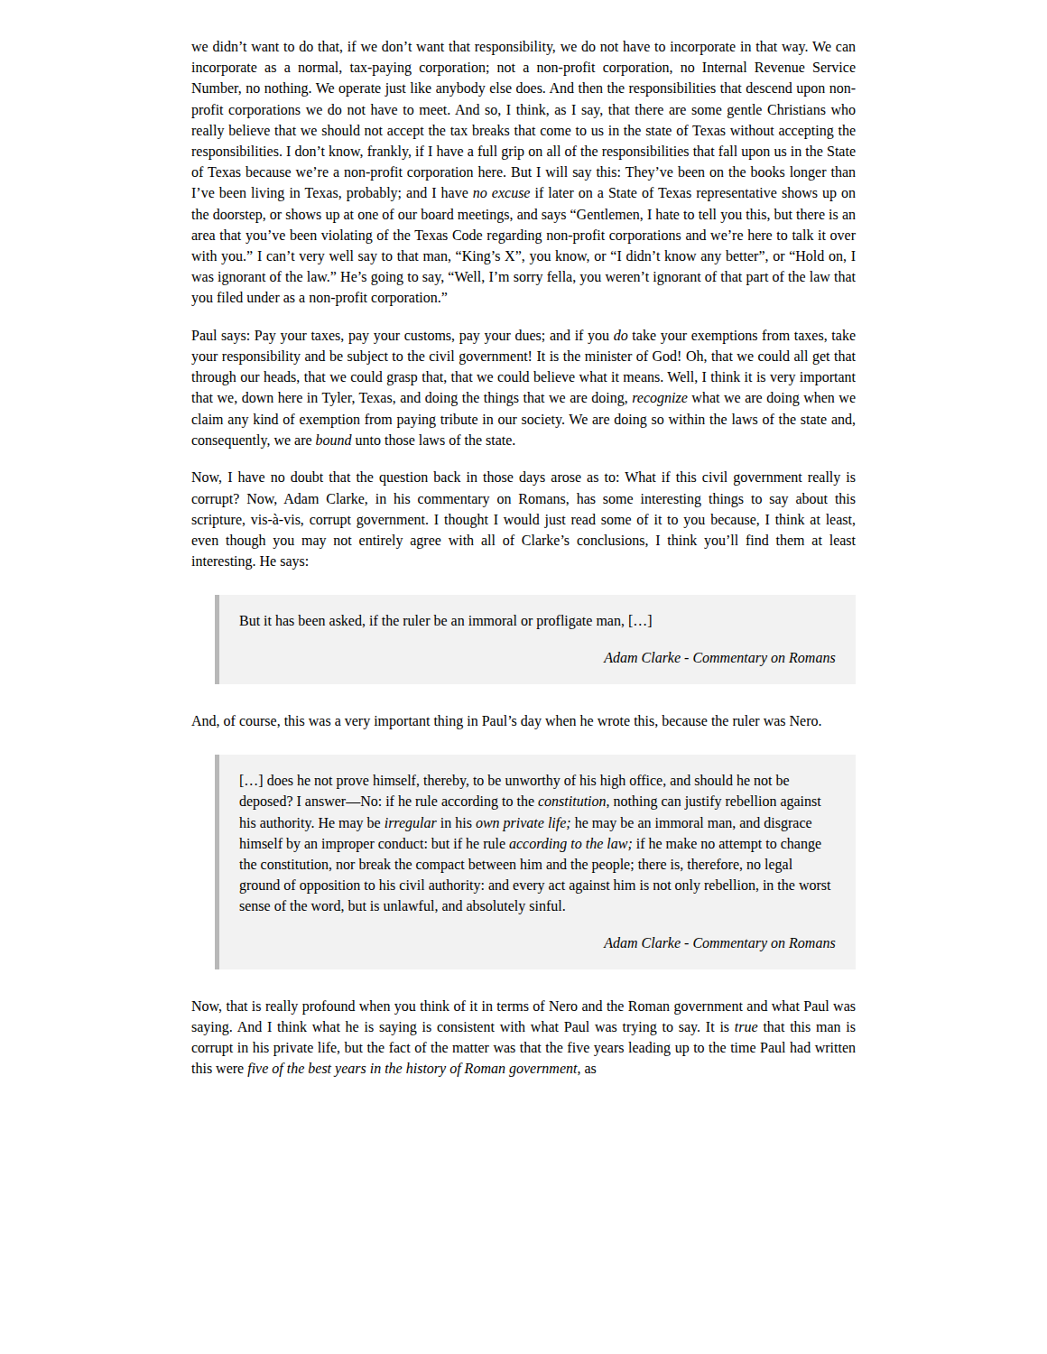we didn’t want to do that, if we don’t want that responsibility, we do not have to incorporate in that way. We can incorporate as a normal, tax-paying corporation; not a non-profit corporation, no Internal Revenue Service Number, no nothing. We operate just like anybody else does. And then the responsibilities that descend upon non-profit corporations we do not have to meet. And so, I think, as I say, that there are some gentle Christians who really believe that we should not accept the tax breaks that come to us in the state of Texas without accepting the responsibilities. I don’t know, frankly, if I have a full grip on all of the responsibilities that fall upon us in the State of Texas because we’re a non-profit corporation here. But I will say this: They’ve been on the books longer than I’ve been living in Texas, probably; and I have no excuse if later on a State of Texas representative shows up on the doorstep, or shows up at one of our board meetings, and says “Gentlemen, I hate to tell you this, but there is an area that you’ve been violating of the Texas Code regarding non-profit corporations and we’re here to talk it over with you.” I can’t very well say to that man, “King’s X”, you know, or “I didn’t know any better”, or “Hold on, I was ignorant of the law.” He’s going to say, “Well, I’m sorry fella, you weren’t ignorant of that part of the law that you filed under as a non-profit corporation.”
Paul says: Pay your taxes, pay your customs, pay your dues; and if you do take your exemptions from taxes, take your responsibility and be subject to the civil government! It is the minister of God! Oh, that we could all get that through our heads, that we could grasp that, that we could believe what it means. Well, I think it is very important that we, down here in Tyler, Texas, and doing the things that we are doing, recognize what we are doing when we claim any kind of exemption from paying tribute in our society. We are doing so within the laws of the state and, consequently, we are bound unto those laws of the state.
Now, I have no doubt that the question back in those days arose as to: What if this civil government really is corrupt? Now, Adam Clarke, in his commentary on Romans, has some interesting things to say about this scripture, vis-à-vis, corrupt government. I thought I would just read some of it to you because, I think at least, even though you may not entirely agree with all of Clarke’s conclusions, I think you’ll find them at least interesting. He says:
But it has been asked, if the ruler be an immoral or profligate man, […]
Adam Clarke - Commentary on Romans
And, of course, this was a very important thing in Paul’s day when he wrote this, because the ruler was Nero.
[…] does he not prove himself, thereby, to be unworthy of his high office, and should he not be deposed? I answer—No: if he rule according to the constitution, nothing can justify rebellion against his authority. He may be irregular in his own private life; he may be an immoral man, and disgrace himself by an improper conduct: but if he rule according to the law; if he make no attempt to change the constitution, nor break the compact between him and the people; there is, therefore, no legal ground of opposition to his civil authority: and every act against him is not only rebellion, in the worst sense of the word, but is unlawful, and absolutely sinful.
Adam Clarke - Commentary on Romans
Now, that is really profound when you think of it in terms of Nero and the Roman government and what Paul was saying. And I think what he is saying is consistent with what Paul was trying to say. It is true that this man is corrupt in his private life, but the fact of the matter was that the five years leading up to the time Paul had written this were five of the best years in the history of Roman government, as